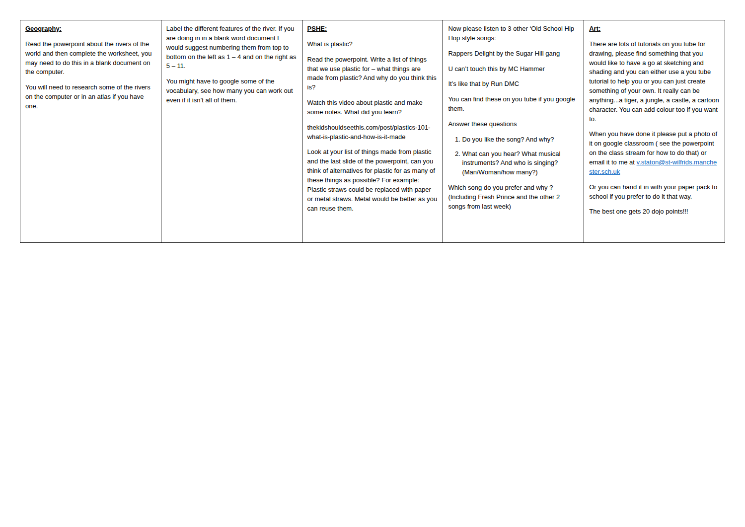| Geography: Read the powerpoint about the rivers of the world and then complete the worksheet, you may need to do this in a blank document on the computer. You will need to research some of the rivers on the computer or in an atlas if you have one. | Label the different features of the river. If you are doing in in a blank word document I would suggest numbering them from top to bottom on the left as 1 – 4 and on the right as 5 – 11. You might have to google some of the vocabulary, see how many you can work out even if it isn’t all of them. | PSHE: What is plastic? Read the powerpoint. Write a list of things that we use plastic for – what things are made from plastic? And why do you think this is? Watch this video about plastic and make some notes. What did you learn? thekidshouldseethis.com/post/plastics-101-what-is-plastic-and-how-is-it-made Look at your list of things made from plastic and the last slide of the powerpoint, can you think of alternatives for plastic for as many of these things as possible? For example: Plastic straws could be replaced with paper or metal straws. Metal would be better as you can reuse them. | Now please listen to 3 other ‘Old School Hip Hop style songs: Rappers Delight by the Sugar Hill gang U can’t touch this by MC Hammer It’s like that by Run DMC You can find these on you tube if you google them. Answer these questions Do you like the song? And why? What can you hear? What musical instruments? And who is singing? (Man/Woman/how many?) Which song do you prefer and why ? (Including Fresh Prince and the other 2 songs from last week) | Art: There are lots of tutorials on you tube for drawing, please find something that you would like to have a go at sketching and shading and you can either use a you tube tutorial to help you or you can just create something of your own. It really can be anything...a tiger, a jungle, a castle, a cartoon character. You can add colour too if you want to. When you have done it please put a photo of it on google classroom ( see the powerpoint on the class stream for how to do that) or email it to me at v.staton@st-wilfrids.manchester.sch.uk Or you can hand it in with your paper pack to school if you prefer to do it that way. The best one gets 20 dojo points!!! |